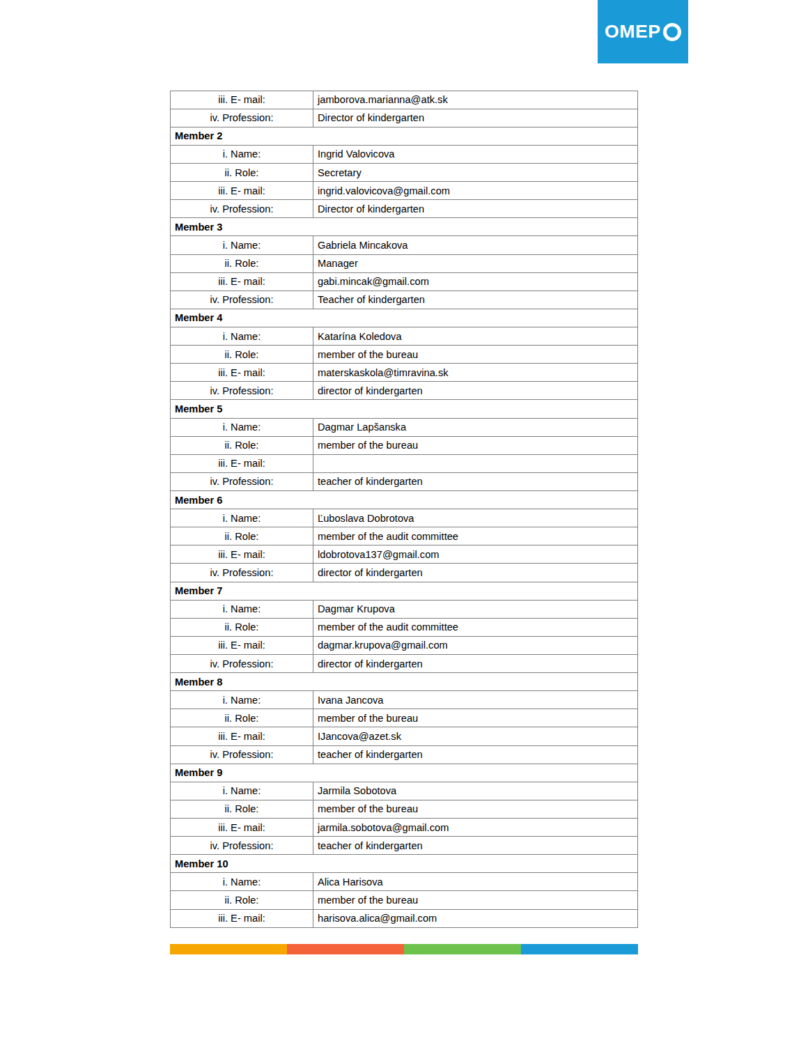OMEP
| iii. E- mail: | jamborova.marianna@atk.sk |
| iv. Profession: | Director of kindergarten |
| Member 2 |
| i. Name: | Ingrid Valovicova |
| ii. Role: | Secretary |
| iii. E- mail: | ingrid.valovicova@gmail.com |
| iv. Profession: | Director of kindergarten |
| Member 3 |
| i. Name: | Gabriela Mincakova |
| ii. Role: | Manager |
| iii. E- mail: | gabi.mincak@gmail.com |
| iv. Profession: | Teacher of kindergarten |
| Member 4 |
| i. Name: | Katarína Koledova |
| ii. Role: | member of the bureau |
| iii. E- mail: | materskaskola@timravina.sk |
| iv. Profession: | director of kindergarten |
| Member 5 |
| i. Name: | Dagmar Lapšanska |
| ii. Role: | member of the bureau |
| iii. E- mail: | |
| iv. Profession: | teacher of kindergarten |
| Member 6 |
| i. Name: | Ľuboslava Dobrotova |
| ii. Role: | member of the audit committee |
| iii. E- mail: | ldobrotova137@gmail.com |
| iv. Profession: | director of kindergarten |
| Member 7 |
| i. Name: | Dagmar Krupova |
| ii. Role: | member of the audit committee |
| iii. E- mail: | dagmar.krupova@gmail.com |
| iv. Profession: | director of kindergarten |
| Member 8 |
| i. Name: | Ivana Jancova |
| ii. Role: | member of the bureau |
| iii. E- mail: | IJancova@azet.sk |
| iv. Profession: | teacher of kindergarten |
| Member 9 |
| i. Name: | Jarmila Sobotova |
| ii. Role: | member of the bureau |
| iii. E- mail: | jarmila.sobotova@gmail.com |
| iv. Profession: | teacher of kindergarten |
| Member 10 |
| i. Name: | Alica Harisova |
| ii. Role: | member of the bureau |
| iii. E- mail: | harisova.alica@gmail.com |